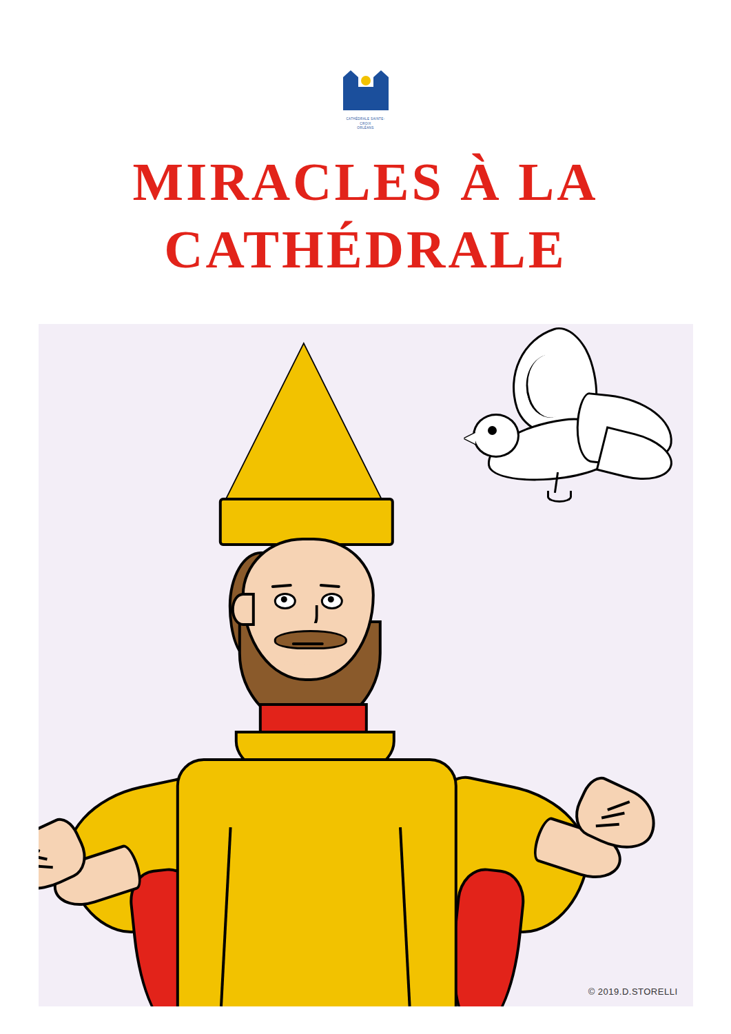CATHÉDRALE SAINTE-CROIX
ORLÉANS
Miracles à la
cathédrale
© 2019.D.STORELLI